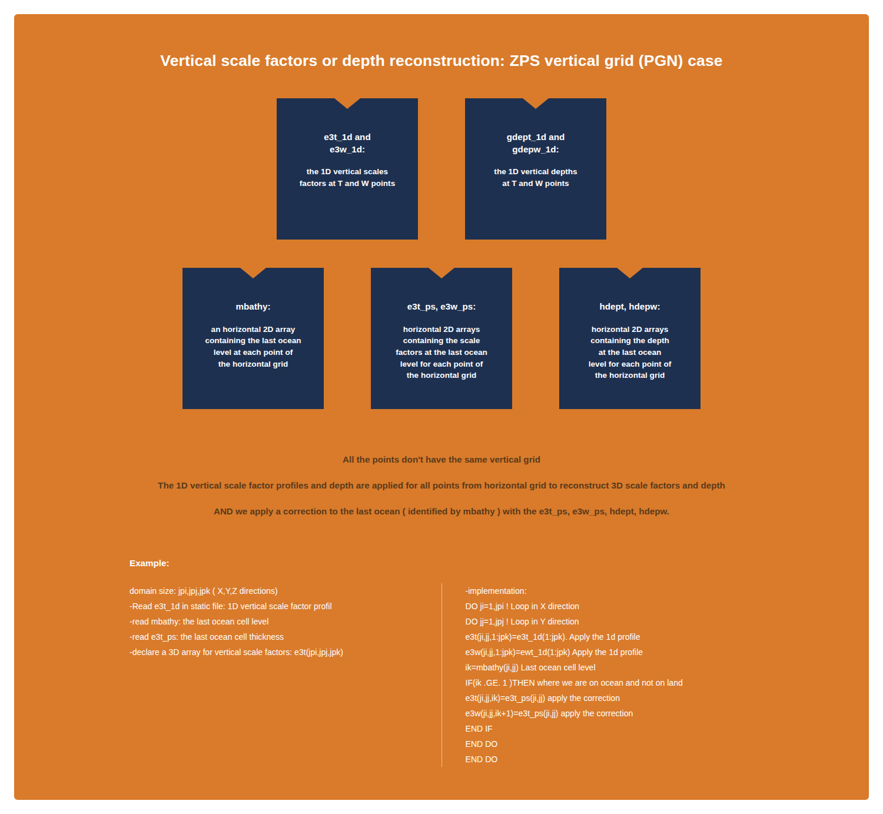Vertical scale factors or depth reconstruction: ZPS vertical grid (PGN) case
e3t_1d and
e3w_1d:
the 1D vertical scales
factors at T and W points
gdept_1d and
gdepw_1d:
the 1D vertical depths
at T and W points
mbathy:
an horizontal 2D array
containing the last ocean
level at each point of
the horizontal grid
e3t_ps, e3w_ps:
horizontal 2D arrays
containing the scale
factors at the last ocean
level for each point of
the horizontal grid
hdept, hdepw:
horizontal 2D arrays
containing the depth
at the last ocean
level for each point of
the horizontal grid
All the points don't have the same vertical grid
The 1D vertical scale factor profiles and depth are applied for all points from horizontal grid to reconstruct 3D scale factors and depth
AND we apply a correction to the last ocean ( identified by mbathy ) with the e3t_ps, e3w_ps, hdept, hdepw.
Example:
domain size: jpi,jpj,jpk ( X,Y,Z directions)
-Read e3t_1d in static file: 1D vertical scale factor profil
-read mbathy: the last ocean cell level
-read e3t_ps: the last ocean cell thickness
-declare a 3D array for vertical scale factors: e3t(jpi,jpj,jpk)
-implementation:
DO ji=1,jpi ! Loop in X direction
DO jj=1,jpj ! Loop in Y direction
e3t(ji,jj,1:jpk)=e3t_1d(1:jpk). Apply the 1d profile
e3w(ji,jj,1:jpk)=ewt_1d(1:jpk) Apply the 1d profile
ik=mbathy(ji,jj) Last ocean cell level
IF(ik .GE. 1 )THEN where we are on ocean and not on land
e3t(ji,jj,ik)=e3t_ps(ji,jj) apply the correction
e3w(ji,jj,ik+1)=e3t_ps(ji,jj) apply the correction
END IF
END DO
END DO